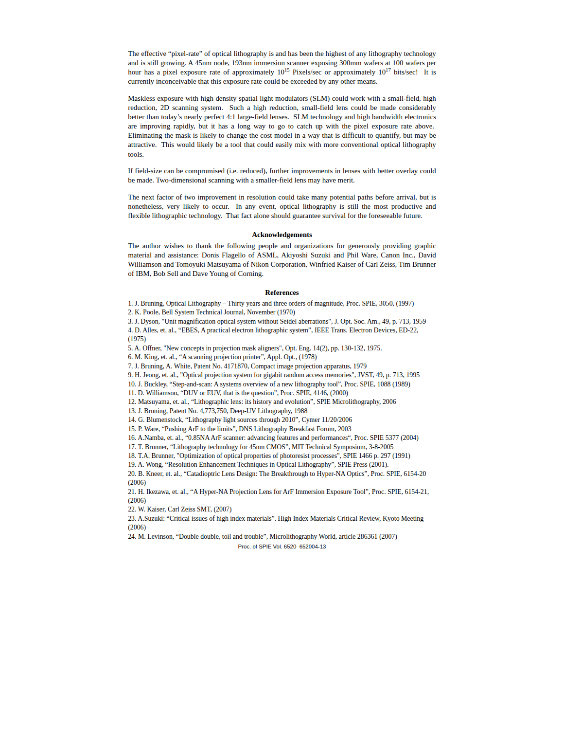The effective “pixel-rate” of optical lithography is and has been the highest of any lithography technology and is still growing. A 45nm node, 193nm immersion scanner exposing 300mm wafers at 100 wafers per hour has a pixel exposure rate of approximately 1015 Pixels/sec or approximately 1017 bits/sec! It is currently inconceivable that this exposure rate could be exceeded by any other means.
Maskless exposure with high density spatial light modulators (SLM) could work with a small-field, high reduction, 2D scanning system. Such a high reduction, small-field lens could be made considerably better than today’s nearly perfect 4:1 large-field lenses. SLM technology and high bandwidth electronics are improving rapidly, but it has a long way to go to catch up with the pixel exposure rate above. Eliminating the mask is likely to change the cost model in a way that is difficult to quantify, but may be attractive. This would likely be a tool that could easily mix with more conventional optical lithography tools.
If field-size can be compromised (i.e. reduced), further improvements in lenses with better overlay could be made. Two-dimensional scanning with a smaller-field lens may have merit.
The next factor of two improvement in resolution could take many potential paths before arrival, but is nonetheless, very likely to occur. In any event, optical lithography is still the most productive and flexible lithographic technology. That fact alone should guarantee survival for the foreseeable future.
Acknowledgements
The author wishes to thank the following people and organizations for generously providing graphic material and assistance: Donis Flagello of ASML, Akiyoshi Suzuki and Phil Ware, Canon Inc., David Williamson and Tomoyuki Matsuyama of Nikon Corporation, Winfried Kaiser of Carl Zeiss, Tim Brunner of IBM, Bob Sell and Dave Young of Corning.
References
1. J. Bruning, Optical Lithography – Thirty years and three orders of magnitude, Proc. SPIE, 3050, (1997)
2. K. Poole, Bell System Technical Journal, November (1970)
3. J. Dyson, "Unit magnification optical system without Seidel aberrations", J. Opt. Soc. Am., 49, p. 713, 1959
4. D. Alles, et. al., “EBES, A practical electron lithographic system”, IEEE Trans. Electron Devices, ED-22, (1975)
5. A. Offner, "New concepts in projection mask aligners", Opt. Eng. 14(2), pp. 130-132, 1975.
6. M. King, et. al., “A scanning projection printer”, Appl. Opt., (1978)
7. J. Bruning, A. White, Patent No. 4171870, Compact image projection apparatus, 1979
9. H. Jeong, et. al., "Optical projection system for gigabit random access memories", JVST, 49, p. 713, 1995
10. J. Buckley, “Step-and-scan: A systems overview of a new lithography tool”, Proc. SPIE, 1088 (1989)
11. D. Williamson, “DUV or EUV, that is the question”, Proc. SPIE, 4146, (2000)
12. Matsuyama, et. al., “Lithographic lens: its history and evolution”, SPIE Microlithography, 2006
13. J. Bruning, Patent No. 4,773,750, Deep-UV Lithography, 1988
14. G. Blumenstock, “Lithography light sources through 2010”, Cymer 11/20/2006
15. P. Ware, “Pushing ArF to the limits”, DNS Lithography Breakfast Forum, 2003
16. A.Namba, et. al., “0.85NA ArF scanner: advancing features and performances“, Proc. SPIE 5377 (2004)
17. T. Brunner, “Lithography technology for 45nm CMOS”, MIT Technical Symposium, 3-8-2005
18. T.A. Brunner, "Optimization of optical properties of photoresist processes", SPIE 1466 p. 297 (1991)
19. A. Wong, “Resolution Enhancement Techniques in Optical Lithography”, SPIE Press (2001).
20. B. Kneer, et. al., “Catadioptric Lens Design: The Breakthrough to Hyper-NA Optics”, Proc. SPIE, 6154-20 (2006)
21. H. Ikezawa, et. al., “A Hyper-NA Projection Lens for ArF Immersion Exposure Tool”, Proc. SPIE, 6154-21, (2006)
22. W. Kaiser, Carl Zeiss SMT, (2007)
23. A.Suzuki: “Critical issues of high index materials”, High Index Materials Critical Review, Kyoto Meeting (2006)
24. M. Levinson, “Double double, toil and trouble”, Microlithography World, article 286361 (2007)
Proc. of SPIE Vol. 6520 652004-13